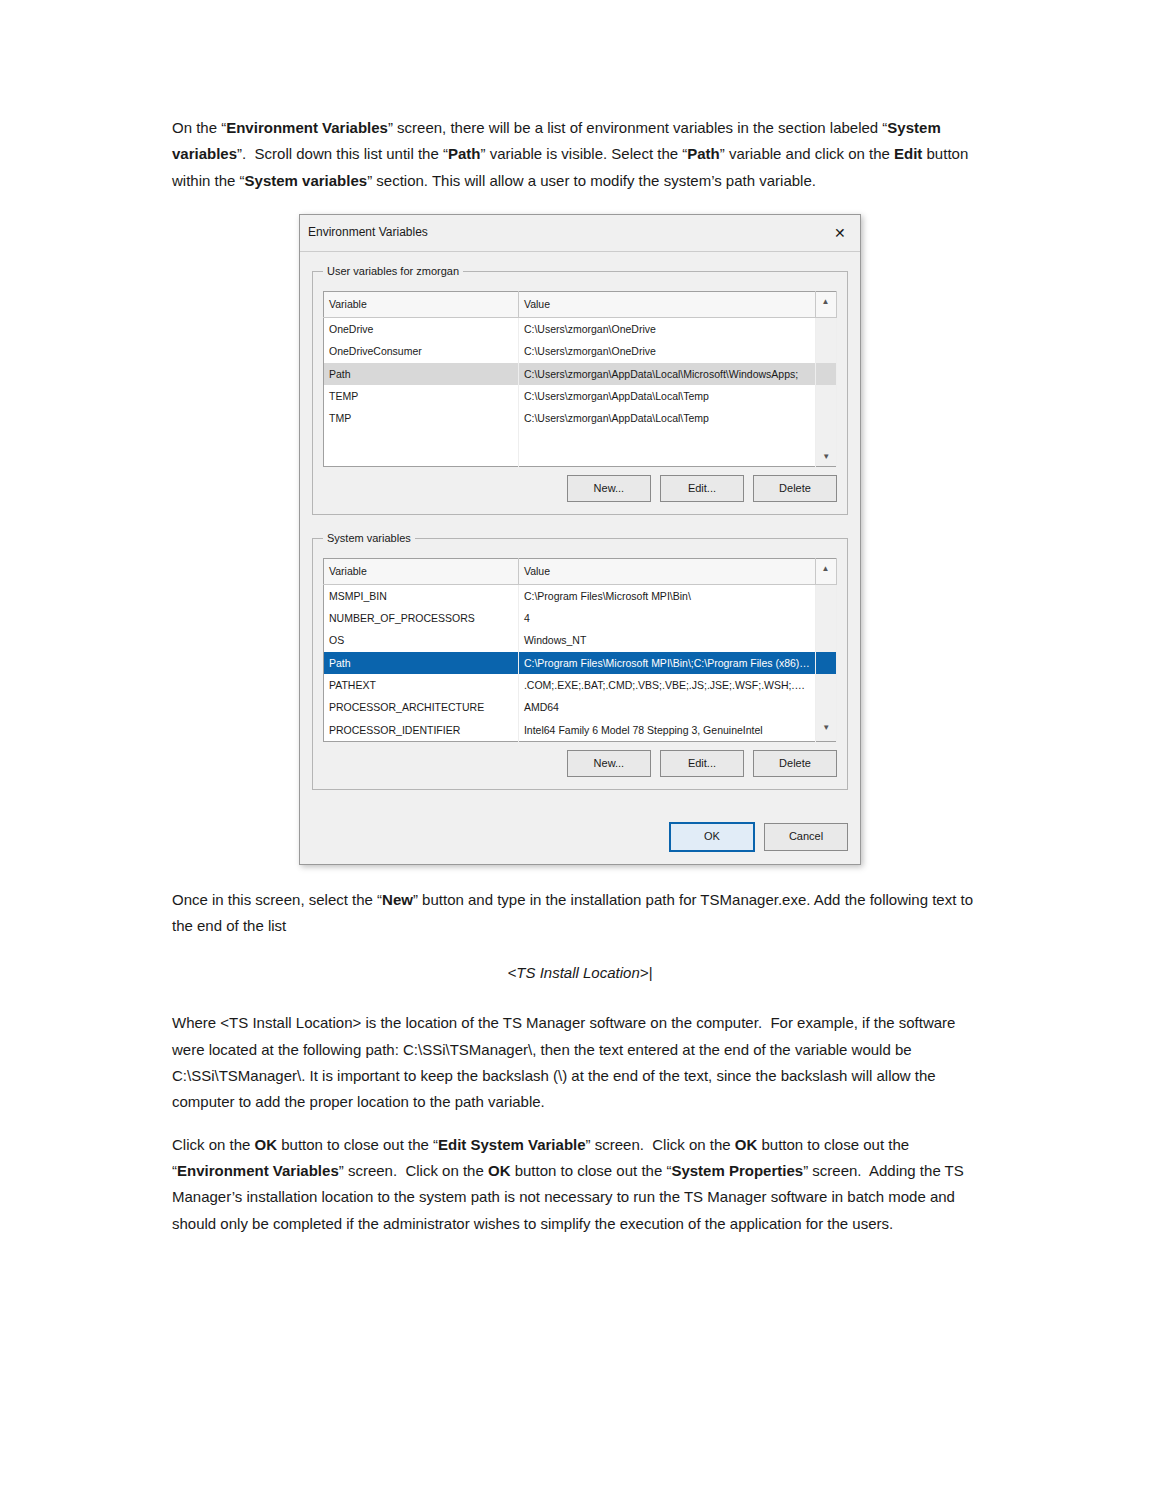On the “Environment Variables” screen, there will be a list of environment variables in the section labeled “System variables”. Scroll down this list until the “Path” variable is visible. Select the “Path” variable and click on the Edit button within the “System variables” section. This will allow a user to modify the system’s path variable.
Environment Variables ✕
User variables for zmorgan
| Variable | Value | ▲ |
| --- | --- | --- |
| OneDrive | C:\Users\zmorgan\OneDrive | |
| OneDriveConsumer | C:\Users\zmorgan\OneDrive | |
| Path | C:\Users\zmorgan\AppData\Local\Microsoft\WindowsApps; | |
| TEMP | C:\Users\zmorgan\AppData\Local\Temp | |
| TMP | C:\Users\zmorgan\AppData\Local\Temp | |
| | | ▼ |
New... Edit... Delete
System variables
| Variable | Value | ▲ |
| --- | --- | --- |
| MSMPI_BIN | C:\Program Files\Microsoft MPI\Bin\ | |
| NUMBER_OF_PROCESSORS | 4 | |
| OS | Windows_NT | |
| Path | C:\Program Files\Microsoft MPI\Bin\;C:\Program Files (x86)\Rockw... | |
| PATHEXT | .COM;.EXE;.BAT;.CMD;.VBS;.VBE;.JS;.JSE;.WSF;.WSH;.MSC | |
| PROCESSOR_ARCHITECTURE | AMD64 | |
| PROCESSOR_IDENTIFIER | Intel64 Family 6 Model 78 Stepping 3, GenuineIntel | ▼ |
New... Edit... Delete
OK Cancel
Once in this screen, select the “New” button and type in the installation path for TSManager.exe. Add the following text to the end of the list
<TS Install Location>|
Where <TS Install Location> is the location of the TS Manager software on the computer. For example, if the software were located at the following path: C:\SSi\TSManager\, then the text entered at the end of the variable would be C:\SSi\TSManager\. It is important to keep the backslash (\) at the end of the text, since the backslash will allow the computer to add the proper location to the path variable.
Click on the OK button to close out the “Edit System Variable” screen. Click on the OK button to close out the “Environment Variables” screen. Click on the OK button to close out the “System Properties” screen. Adding the TS Manager’s installation location to the system path is not necessary to run the TS Manager software in batch mode and should only be completed if the administrator wishes to simplify the execution of the application for the users.